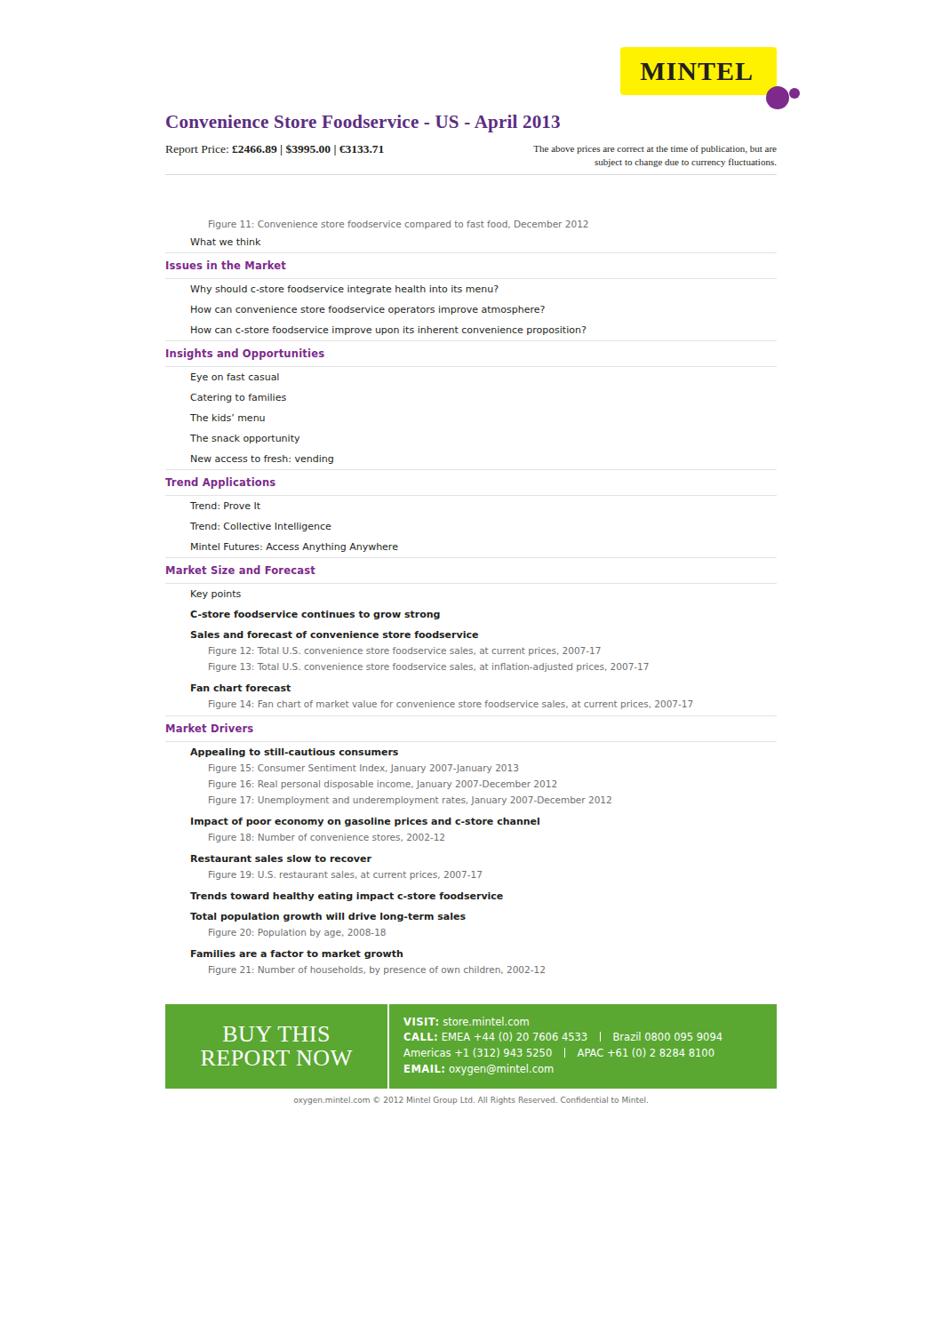MINTEL
Convenience Store Foodservice - US - April 2013
Report Price: £2466.89 | $3995.00 | €3133.71
The above prices are correct at the time of publication, but are subject to change due to currency fluctuations.
Figure 11: Convenience store foodservice compared to fast food, December 2012
What we think
Issues in the Market
Why should c-store foodservice integrate health into its menu?
How can convenience store foodservice operators improve atmosphere?
How can c-store foodservice improve upon its inherent convenience proposition?
Insights and Opportunities
Eye on fast casual
Catering to families
The kids’ menu
The snack opportunity
New access to fresh: vending
Trend Applications
Trend: Prove It
Trend: Collective Intelligence
Mintel Futures: Access Anything Anywhere
Market Size and Forecast
Key points
C-store foodservice continues to grow strong
Sales and forecast of convenience store foodservice
Figure 12: Total U.S. convenience store foodservice sales, at current prices, 2007-17
Figure 13: Total U.S. convenience store foodservice sales, at inflation-adjusted prices, 2007-17
Fan chart forecast
Figure 14: Fan chart of market value for convenience store foodservice sales, at current prices, 2007-17
Market Drivers
Appealing to still-cautious consumers
Figure 15: Consumer Sentiment Index, January 2007-January 2013
Figure 16: Real personal disposable income, January 2007-December 2012
Figure 17: Unemployment and underemployment rates, January 2007-December 2012
Impact of poor economy on gasoline prices and c-store channel
Figure 18: Number of convenience stores, 2002-12
Restaurant sales slow to recover
Figure 19: U.S. restaurant sales, at current prices, 2007-17
Trends toward healthy eating impact c-store foodservice
Total population growth will drive long-term sales
Figure 20: Population by age, 2008-18
Families are a factor to market growth
Figure 21: Number of households, by presence of own children, 2002-12
BUY THIS
REPORT NOW
VISIT: store.mintel.com
CALL: EMEA +44 (0) 20 7606 4533 Brazil 0800 095 9094
Americas +1 (312) 943 5250 APAC +61 (0) 2 8284 8100
EMAIL: oxygen@mintel.com
oxygen.mintel.com © 2012 Mintel Group Ltd. All Rights Reserved. Confidential to Mintel.